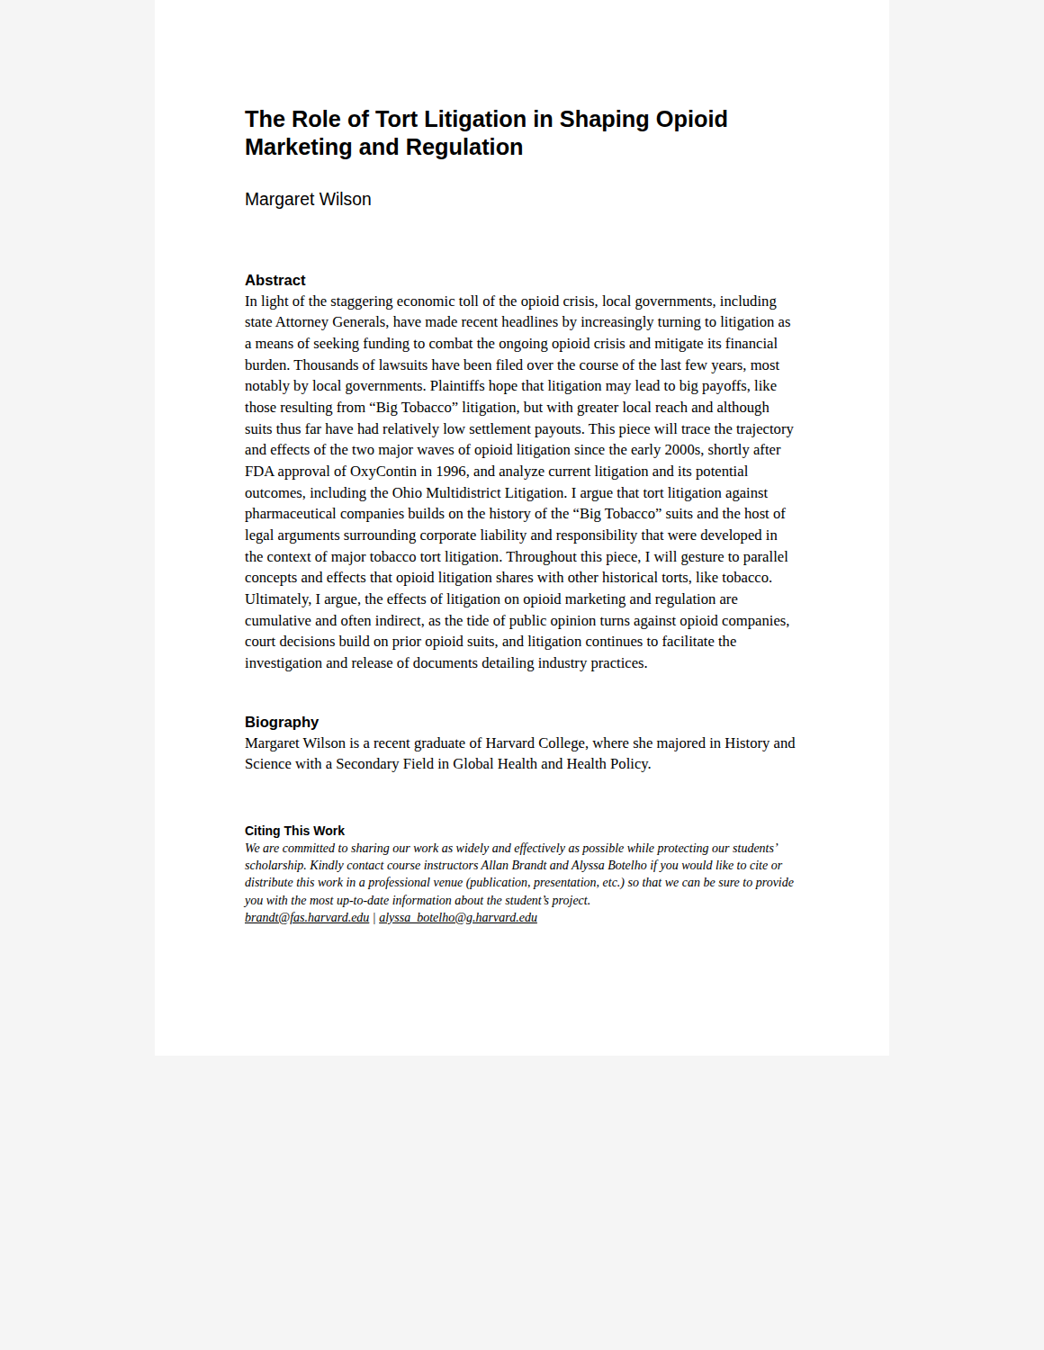The Role of Tort Litigation in Shaping Opioid Marketing and Regulation
Margaret Wilson
Abstract
In light of the staggering economic toll of the opioid crisis, local governments, including state Attorney Generals, have made recent headlines by increasingly turning to litigation as a means of seeking funding to combat the ongoing opioid crisis and mitigate its financial burden. Thousands of lawsuits have been filed over the course of the last few years, most notably by local governments. Plaintiffs hope that litigation may lead to big payoffs, like those resulting from “Big Tobacco” litigation, but with greater local reach and although suits thus far have had relatively low settlement payouts. This piece will trace the trajectory and effects of the two major waves of opioid litigation since the early 2000s, shortly after FDA approval of OxyContin in 1996, and analyze current litigation and its potential outcomes, including the Ohio Multidistrict Litigation. I argue that tort litigation against pharmaceutical companies builds on the history of the “Big Tobacco” suits and the host of legal arguments surrounding corporate liability and responsibility that were developed in the context of major tobacco tort litigation. Throughout this piece, I will gesture to parallel concepts and effects that opioid litigation shares with other historical torts, like tobacco. Ultimately, I argue, the effects of litigation on opioid marketing and regulation are cumulative and often indirect, as the tide of public opinion turns against opioid companies, court decisions build on prior opioid suits, and litigation continues to facilitate the investigation and release of documents detailing industry practices.
Biography
Margaret Wilson is a recent graduate of Harvard College, where she majored in History and Science with a Secondary Field in Global Health and Health Policy.
Citing This Work
We are committed to sharing our work as widely and effectively as possible while protecting our students’ scholarship. Kindly contact course instructors Allan Brandt and Alyssa Botelho if you would like to cite or distribute this work in a professional venue (publication, presentation, etc.) so that we can be sure to provide you with the most up-to-date information about the student’s project.
brandt@fas.harvard.edu | alyssa_botelho@g.harvard.edu